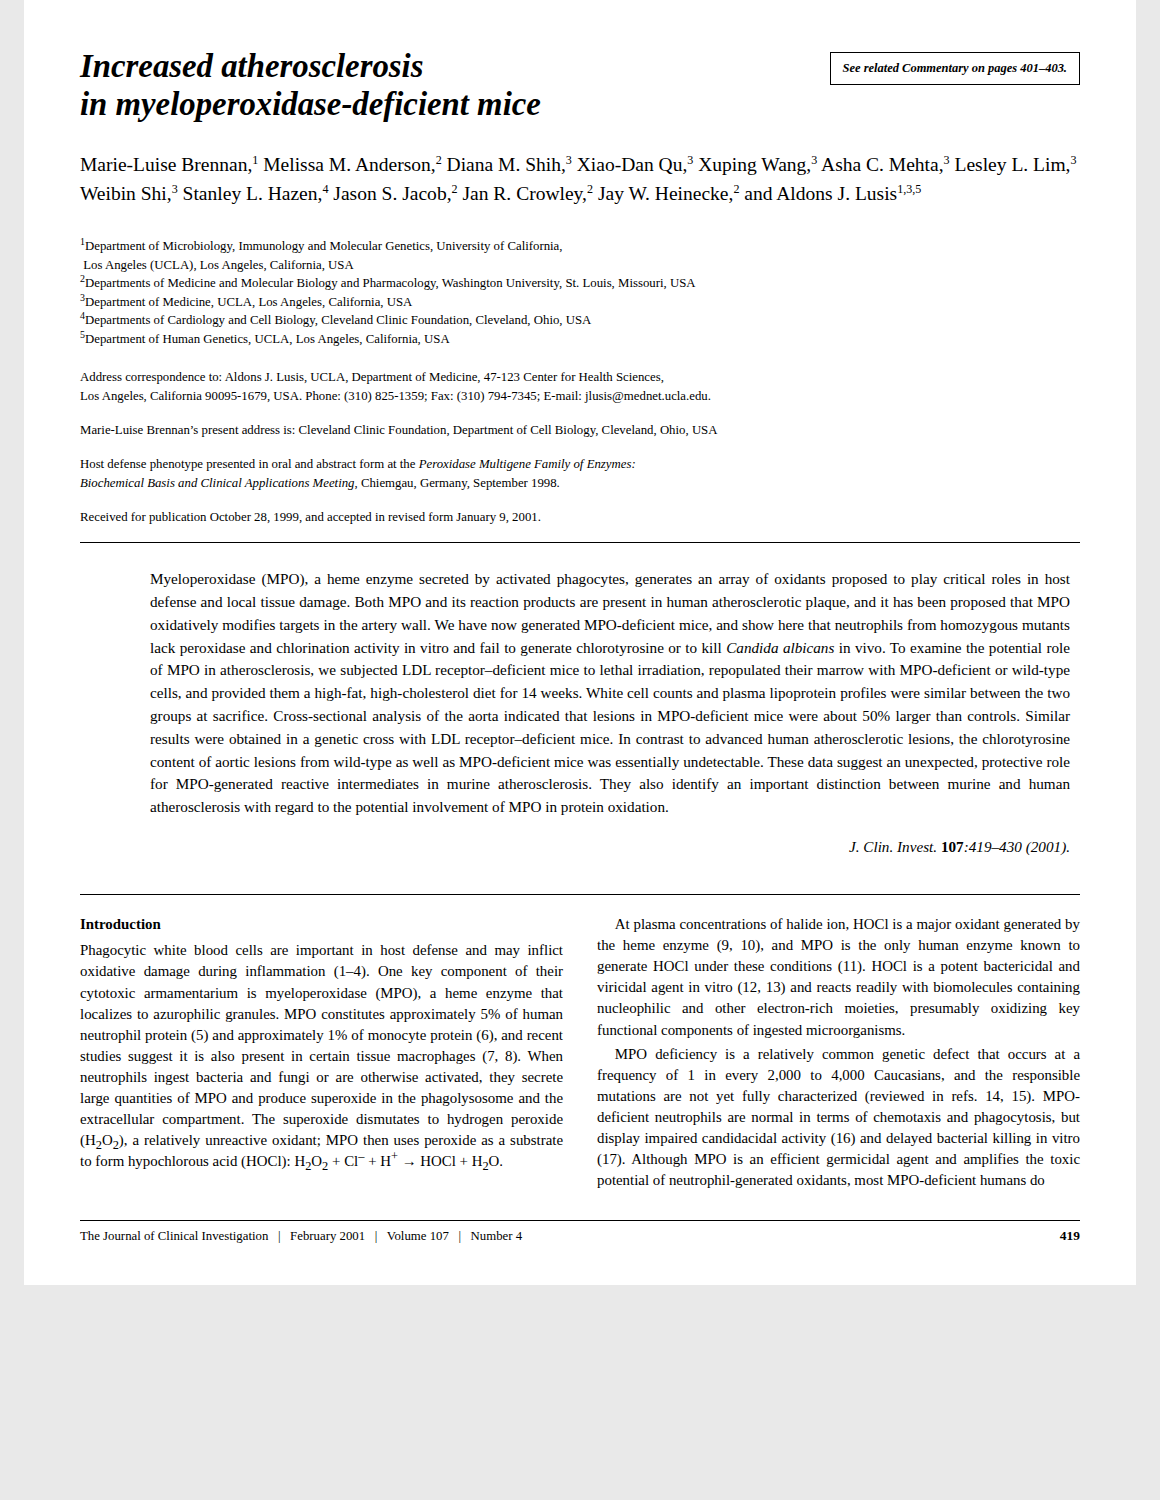See related Commentary on pages 401–403.
Increased atherosclerosis
in myeloperoxidase-deficient mice
Marie-Luise Brennan,1 Melissa M. Anderson,2 Diana M. Shih,3 Xiao-Dan Qu,3 Xuping Wang,3 Asha C. Mehta,3 Lesley L. Lim,3 Weibin Shi,3 Stanley L. Hazen,4 Jason S. Jacob,2 Jan R. Crowley,2 Jay W. Heinecke,2 and Aldons J. Lusis1,3,5
1Department of Microbiology, Immunology and Molecular Genetics, University of California,
Los Angeles (UCLA), Los Angeles, California, USA
2Departments of Medicine and Molecular Biology and Pharmacology, Washington University, St. Louis, Missouri, USA
3Department of Medicine, UCLA, Los Angeles, California, USA
4Departments of Cardiology and Cell Biology, Cleveland Clinic Foundation, Cleveland, Ohio, USA
5Department of Human Genetics, UCLA, Los Angeles, California, USA
Address correspondence to: Aldons J. Lusis, UCLA, Department of Medicine, 47-123 Center for Health Sciences,
Los Angeles, California 90095-1679, USA. Phone: (310) 825-1359; Fax: (310) 794-7345; E-mail: jlusis@mednet.ucla.edu.
Marie-Luise Brennan’s present address is: Cleveland Clinic Foundation, Department of Cell Biology, Cleveland, Ohio, USA
Host defense phenotype presented in oral and abstract form at the Peroxidase Multigene Family of Enzymes:
Biochemical Basis and Clinical Applications Meeting, Chiemgau, Germany, September 1998.
Received for publication October 28, 1999, and accepted in revised form January 9, 2001.
Myeloperoxidase (MPO), a heme enzyme secreted by activated phagocytes, generates an array of oxidants proposed to play critical roles in host defense and local tissue damage. Both MPO and its reaction products are present in human atherosclerotic plaque, and it has been proposed that MPO oxidatively modifies targets in the artery wall. We have now generated MPO-deficient mice, and show here that neutrophils from homozygous mutants lack peroxidase and chlorination activity in vitro and fail to generate chlorotyrosine or to kill Candida albicans in vivo. To examine the potential role of MPO in atherosclerosis, we subjected LDL receptor–deficient mice to lethal irradiation, repopulated their marrow with MPO-deficient or wild-type cells, and provided them a high-fat, high-cholesterol diet for 14 weeks. White cell counts and plasma lipoprotein profiles were similar between the two groups at sacrifice. Cross-sectional analysis of the aorta indicated that lesions in MPO-deficient mice were about 50% larger than controls. Similar results were obtained in a genetic cross with LDL receptor–deficient mice. In contrast to advanced human atherosclerotic lesions, the chlorotyrosine content of aortic lesions from wild-type as well as MPO-deficient mice was essentially undetectable. These data suggest an unexpected, protective role for MPO-generated reactive intermediates in murine atherosclerosis. They also identify an important distinction between murine and human atherosclerosis with regard to the potential involvement of MPO in protein oxidation.
J. Clin. Invest. 107:419–430 (2001).
Introduction
Phagocytic white blood cells are important in host defense and may inflict oxidative damage during inflammation (1–4). One key component of their cytotoxic armamentarium is myeloperoxidase (MPO), a heme enzyme that localizes to azurophilic granules. MPO constitutes approximately 5% of human neutrophil protein (5) and approximately 1% of monocyte protein (6), and recent studies suggest it is also present in certain tissue macrophages (7, 8). When neutrophils ingest bacteria and fungi or are otherwise activated, they secrete large quantities of MPO and produce superoxide in the phagolysosome and the extracellular compartment. The superoxide dismutates to hydrogen peroxide (H2O2), a relatively unreactive oxidant; MPO then uses peroxide as a substrate to form hypochlorous acid (HOCl): H2O2 + Cl– + H+ → HOCl + H2O.
At plasma concentrations of halide ion, HOCl is a major oxidant generated by the heme enzyme (9, 10), and MPO is the only human enzyme known to generate HOCl under these conditions (11). HOCl is a potent bactericidal and viricidal agent in vitro (12, 13) and reacts readily with biomolecules containing nucleophilic and other electron-rich moieties, presumably oxidizing key functional components of ingested microorganisms.
MPO deficiency is a relatively common genetic defect that occurs at a frequency of 1 in every 2,000 to 4,000 Caucasians, and the responsible mutations are not yet fully characterized (reviewed in refs. 14, 15). MPO-deficient neutrophils are normal in terms of chemotaxis and phagocytosis, but display impaired candidacidal activity (16) and delayed bacterial killing in vitro (17). Although MPO is an efficient germicidal agent and amplifies the toxic potential of neutrophil-generated oxidants, most MPO-deficient humans do
The Journal of Clinical Investigation | February 2001 | Volume 107 | Number 4
419